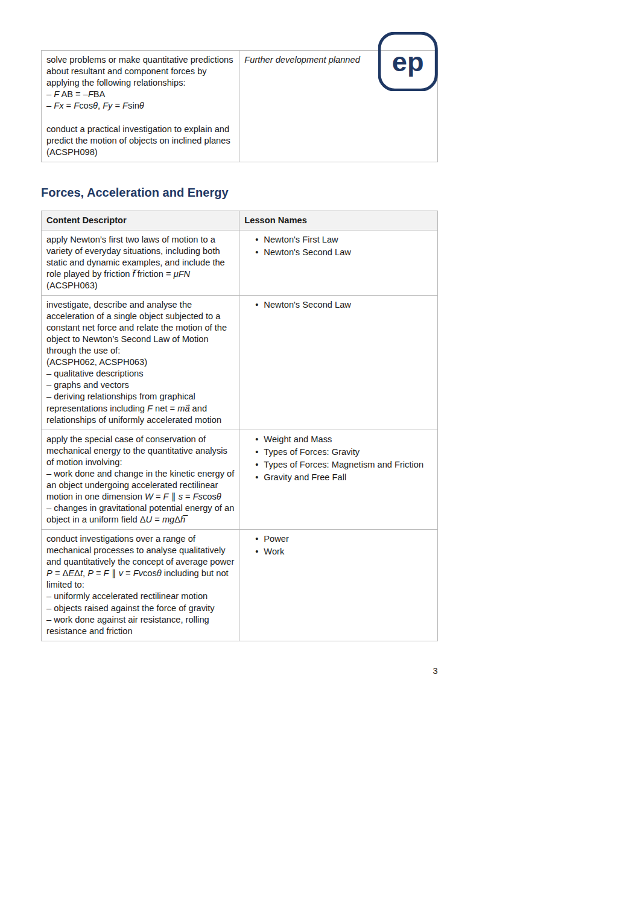ep
| solve problems or make quantitative predictions about resultant and component forces by applying the following relationships: – F AB = – F BA – Fx = F cos θ , Fy = F sin θ conduct a practical investigation to explain and predict the motion of objects on inclined planes (ACSPH098) | Further development planned |
Forces, Acceleration and Energy
| Content Descriptor | Lesson Names |
| --- | --- |
| apply Newton’s first two laws of motion to a variety of everyday situations, including both static and dynamic examples, and include the role played by friction f ̅ friction = μFN (ACSPH063) | Newton's First Law Newton's Second Law |
| investigate, describe and analyse the acceleration of a single object subjected to a constant net force and relate the motion of the object to Newton’s Second Law of Motion through the use of: (ACSPH062, ACSPH063) – qualitative descriptions – graphs and vectors – deriving relationships from graphical representations including F net = m a ⃗ and relationships of uniformly accelerated motion | Newton's Second Law |
| apply the special case of conservation of mechanical energy to the quantitative analysis of motion involving: – work done and change in the kinetic energy of an object undergoing accelerated rectilinear motion in one dimension W = F ∥ s = Fs cos θ – changes in gravitational potential energy of an object in a uniform field Δ U = mg Δ h ̅ | Weight and Mass Types of Forces: Gravity Types of Forces: Magnetism and Friction Gravity and Free Fall |
| conduct investigations over a range of mechanical processes to analyse qualitatively and quantitatively the concept of average power P = Δ E Δ t , P = F ∥ v = Fv cos θ including but not limited to: – uniformly accelerated rectilinear motion – objects raised against the force of gravity – work done against air resistance, rolling resistance and friction | Power Work |
3